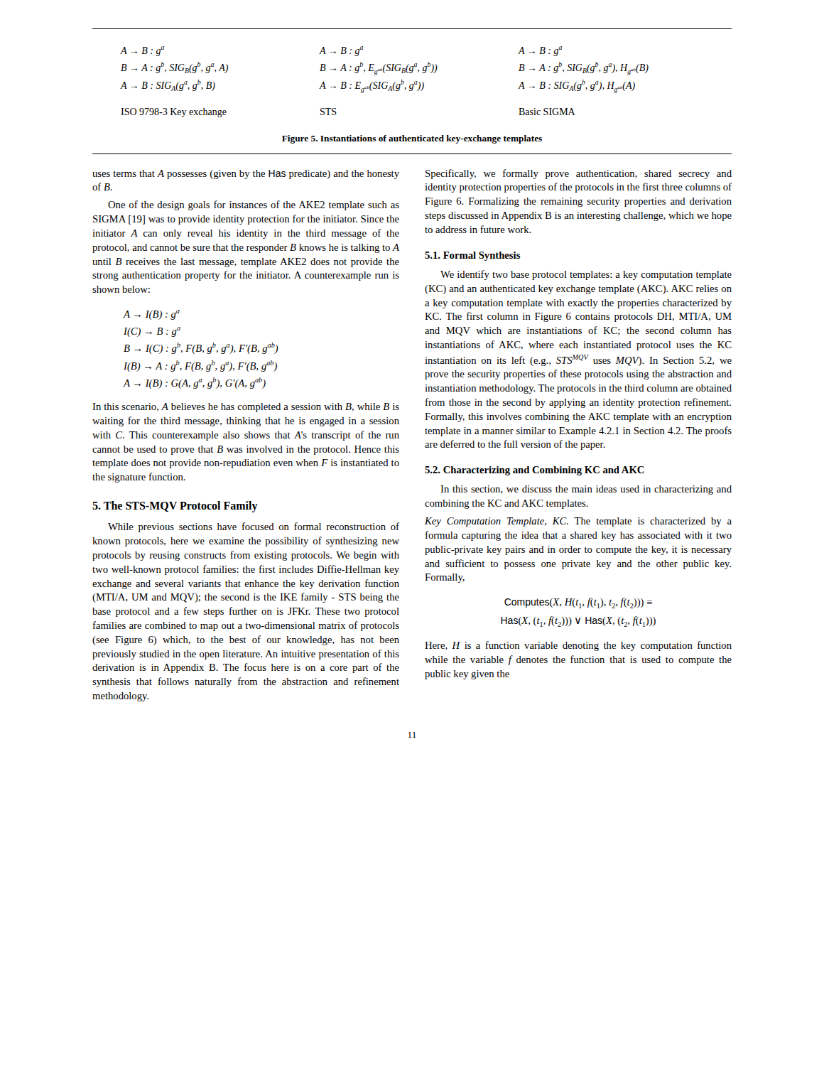A → B : ga
B → A : gb, SIGB(gb, ga, A)
A → B : SIGA(ga, gb, B) ISO 9798-3 Key exchange
A → B : ga
B → A : gb, Egab(SIGB(ga, gb))
A → B : Egab(SIGA(gb, ga)) STS
A → B : ga
B → A : gb, SIGB(gb, ga), Hgab(B)
A → B : SIGA(gb, ga), Hgab(A) Basic SIGMA
Figure 5. Instantiations of authenticated key-exchange templates
uses terms that A possesses (given by the Has predicate) and the honesty of B.
One of the design goals for instances of the AKE2 template such as SIGMA [19] was to provide identity protection for the initiator. Since the initiator A can only reveal his identity in the third message of the protocol, and cannot be sure that the responder B knows he is talking to A until B receives the last message, template AKE2 does not provide the strong authentication property for the initiator. A counterexample run is shown below:
A → I(B) : ga I(C) → B : ga B → I(C) : gb, F(B, gb, ga), F′(B, gab) I(B) → A : gb, F(B, gb, ga), F′(B, gab) A → I(B) : G(A, ga, gb), G′(A, gab)
In this scenario, A believes he has completed a session with B, while B is waiting for the third message, thinking that he is engaged in a session with C. This counterexample also shows that A's transcript of the run cannot be used to prove that B was involved in the protocol. Hence this template does not provide non-repudiation even when F is instantiated to the signature function.
5. The STS-MQV Protocol Family
While previous sections have focused on formal reconstruction of known protocols, here we examine the possibility of synthesizing new protocols by reusing constructs from existing protocols. We begin with two well-known protocol families: the first includes Diffie-Hellman key exchange and several variants that enhance the key derivation function (MTI/A, UM and MQV); the second is the IKE family - STS being the base protocol and a few steps further on is JFKr. These two protocol families are combined to map out a two-dimensional matrix of protocols (see Figure 6) which, to the best of our knowledge, has not been previously studied in the open literature. An intuitive presentation of this derivation is in Appendix B. The focus here is on a core part of the synthesis that follows naturally from the abstraction and refinement methodology.
Specifically, we formally prove authentication, shared secrecy and identity protection properties of the protocols in the first three columns of Figure 6. Formalizing the remaining security properties and derivation steps discussed in Appendix B is an interesting challenge, which we hope to address in future work.
5.1. Formal Synthesis
We identify two base protocol templates: a key computation template (KC) and an authenticated key exchange template (AKC). AKC relies on a key computation template with exactly the properties characterized by KC. The first column in Figure 6 contains protocols DH, MTI/A, UM and MQV which are instantiations of KC; the second column has instantiations of AKC, where each instantiated protocol uses the KC instantiation on its left (e.g., STSMQV uses MQV). In Section 5.2, we prove the security properties of these protocols using the abstraction and instantiation methodology. The protocols in the third column are obtained from those in the second by applying an identity protection refinement. Formally, this involves combining the AKC template with an encryption template in a manner similar to Example 4.2.1 in Section 4.2. The proofs are deferred to the full version of the paper.
5.2. Characterizing and Combining KC and AKC
In this section, we discuss the main ideas used in characterizing and combining the KC and AKC templates.
Key Computation Template, KC. The template is characterized by a formula capturing the idea that a shared key has associated with it two public-private key pairs and in order to compute the key, it is necessary and sufficient to possess one private key and the other public key. Formally,
Computes(X, H(t1, f(t1), t2, f(t2))) ≡
Has(X, (t1, f(t2))) ∨ Has(X, (t2, f(t1)))
Here, H is a function variable denoting the key computation function while the variable f denotes the function that is used to compute the public key given the
11